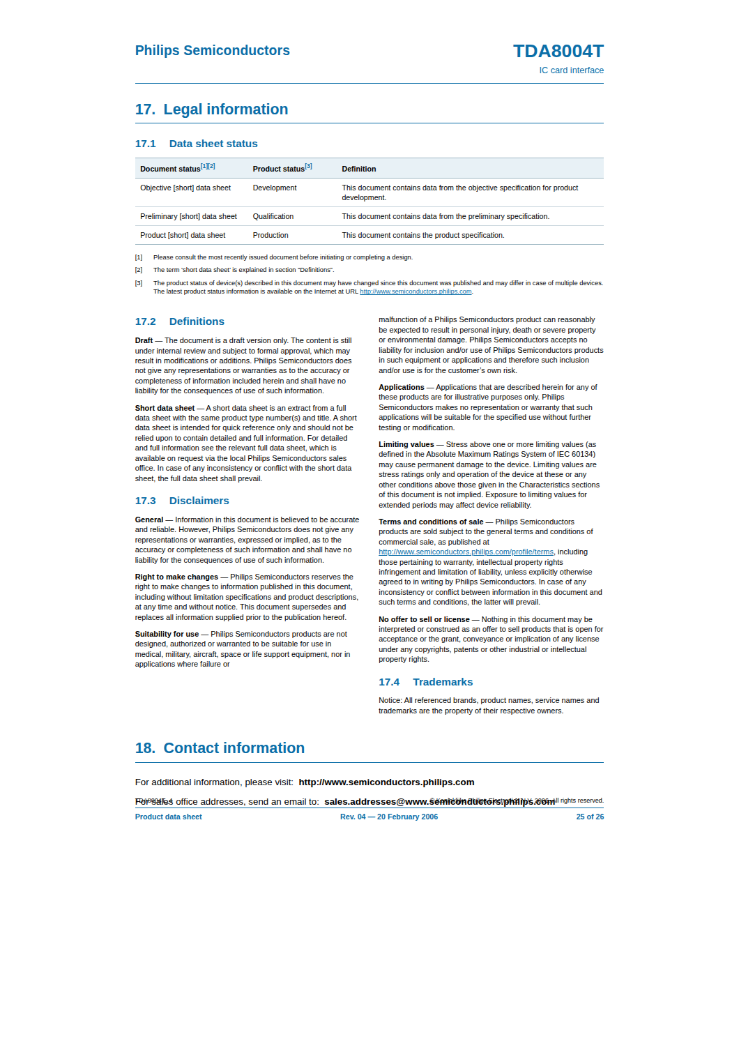Philips Semiconductors
TDA8004T
IC card interface
17. Legal information
17.1 Data sheet status
| Document status [1] [2] | Product status [3] | Definition |
| --- | --- | --- |
| Objective [short] data sheet | Development | This document contains data from the objective specification for product development. |
| Preliminary [short] data sheet | Qualification | This document contains data from the preliminary specification. |
| Product [short] data sheet | Production | This document contains the product specification. |
[1] Please consult the most recently issued document before initiating or completing a design.
[2] The term ‘short data sheet’ is explained in section “Definitions”.
[3] The product status of device(s) described in this document may have changed since this document was published and may differ in case of multiple devices. The latest product status information is available on the Internet at URL http://www.semiconductors.philips.com.
17.2 Definitions
Draft — The document is a draft version only. The content is still under internal review and subject to formal approval, which may result in modifications or additions. Philips Semiconductors does not give any representations or warranties as to the accuracy or completeness of information included herein and shall have no liability for the consequences of use of such information.
Short data sheet — A short data sheet is an extract from a full data sheet with the same product type number(s) and title. A short data sheet is intended for quick reference only and should not be relied upon to contain detailed and full information. For detailed and full information see the relevant full data sheet, which is available on request via the local Philips Semiconductors sales office. In case of any inconsistency or conflict with the short data sheet, the full data sheet shall prevail.
17.3 Disclaimers
General — Information in this document is believed to be accurate and reliable. However, Philips Semiconductors does not give any representations or warranties, expressed or implied, as to the accuracy or completeness of such information and shall have no liability for the consequences of use of such information.
Right to make changes — Philips Semiconductors reserves the right to make changes to information published in this document, including without limitation specifications and product descriptions, at any time and without notice. This document supersedes and replaces all information supplied prior to the publication hereof.
Suitability for use — Philips Semiconductors products are not designed, authorized or warranted to be suitable for use in medical, military, aircraft, space or life support equipment, nor in applications where failure or
malfunction of a Philips Semiconductors product can reasonably be expected to result in personal injury, death or severe property or environmental damage. Philips Semiconductors accepts no liability for inclusion and/or use of Philips Semiconductors products in such equipment or applications and therefore such inclusion and/or use is for the customer’s own risk.
Applications — Applications that are described herein for any of these products are for illustrative purposes only. Philips Semiconductors makes no representation or warranty that such applications will be suitable for the specified use without further testing or modification.
Limiting values — Stress above one or more limiting values (as defined in the Absolute Maximum Ratings System of IEC 60134) may cause permanent damage to the device. Limiting values are stress ratings only and operation of the device at these or any other conditions above those given in the Characteristics sections of this document is not implied. Exposure to limiting values for extended periods may affect device reliability.
Terms and conditions of sale — Philips Semiconductors products are sold subject to the general terms and conditions of commercial sale, as published at http://www.semiconductors.philips.com/profile/terms, including those pertaining to warranty, intellectual property rights infringement and limitation of liability, unless explicitly otherwise agreed to in writing by Philips Semiconductors. In case of any inconsistency or conflict between information in this document and such terms and conditions, the latter will prevail.
No offer to sell or license — Nothing in this document may be interpreted or construed as an offer to sell products that is open for acceptance or the grant, conveyance or implication of any license under any copyrights, patents or other industrial or intellectual property rights.
17.4 Trademarks
Notice: All referenced brands, product names, service names and trademarks are the property of their respective owners.
18. Contact information
For additional information, please visit: http://www.semiconductors.philips.com
For sales office addresses, send an email to: sales.addresses@www.semiconductors.philips.com
TDA8004T_4
© Koninklijke Philips Electronics N.V. 2006. All rights reserved.
Product data sheet
Rev. 04 — 20 February 2006
25 of 26